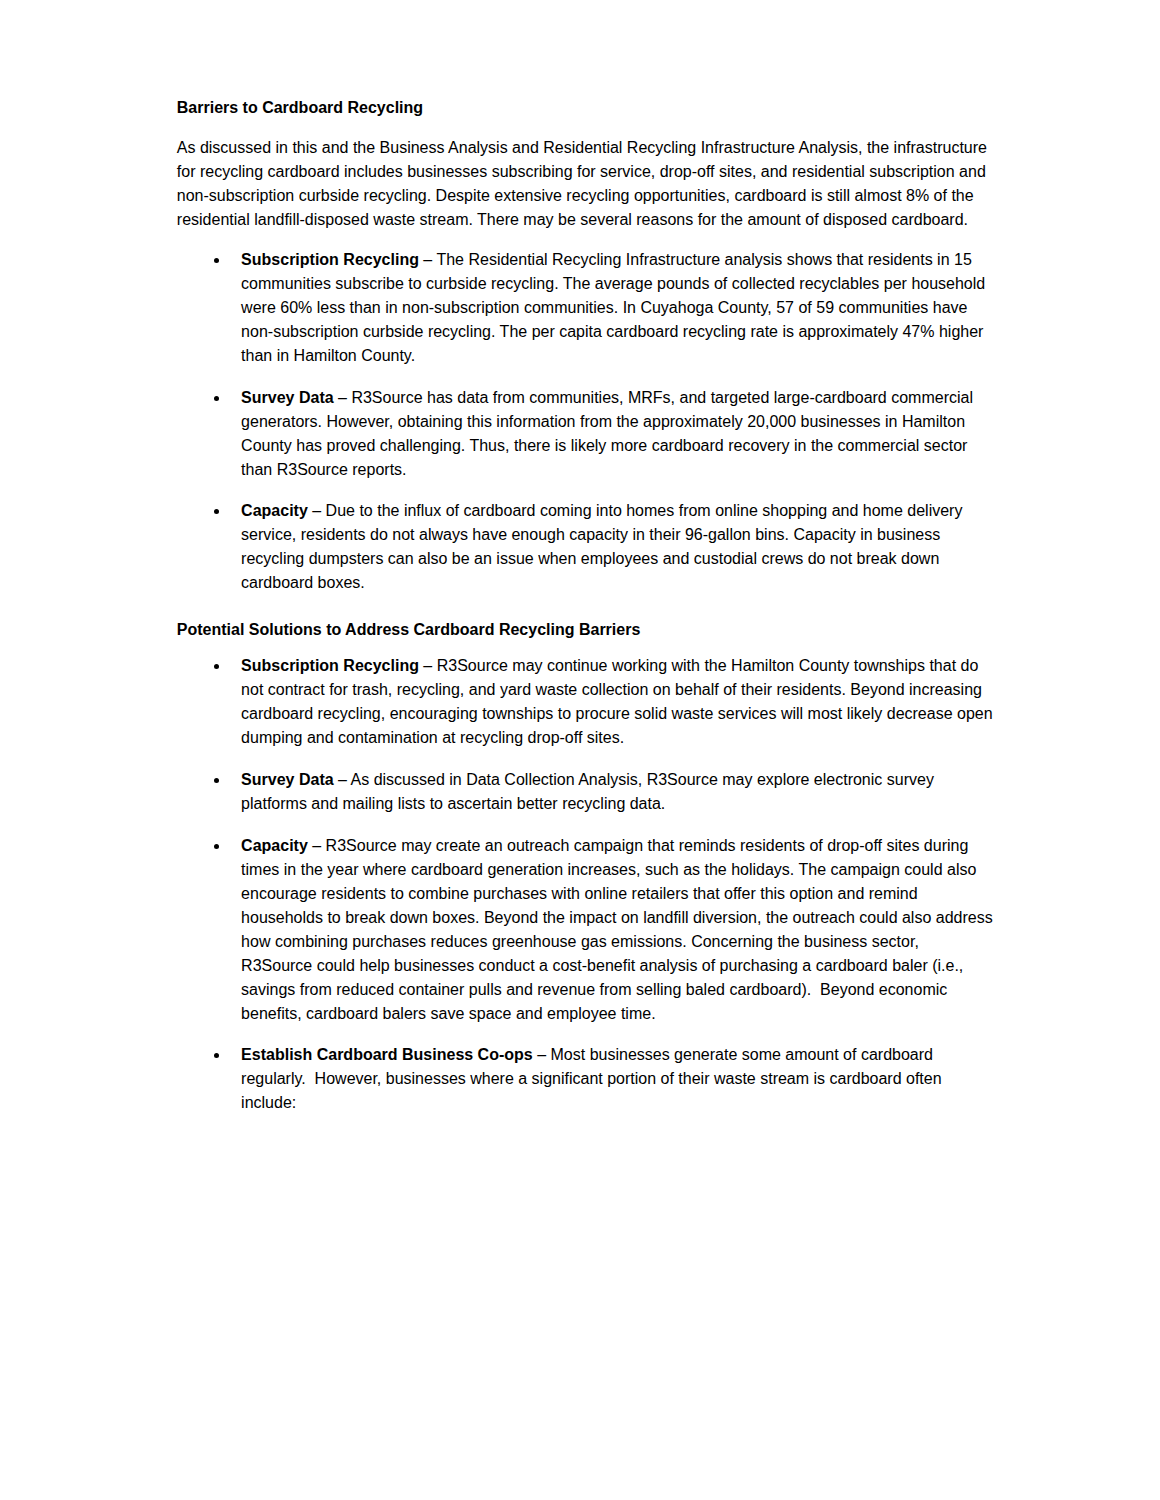Barriers to Cardboard Recycling
As discussed in this and the Business Analysis and Residential Recycling Infrastructure Analysis, the infrastructure for recycling cardboard includes businesses subscribing for service, drop-off sites, and residential subscription and non-subscription curbside recycling. Despite extensive recycling opportunities, cardboard is still almost 8% of the residential landfill-disposed waste stream. There may be several reasons for the amount of disposed cardboard.
Subscription Recycling – The Residential Recycling Infrastructure analysis shows that residents in 15 communities subscribe to curbside recycling. The average pounds of collected recyclables per household were 60% less than in non-subscription communities. In Cuyahoga County, 57 of 59 communities have non-subscription curbside recycling. The per capita cardboard recycling rate is approximately 47% higher than in Hamilton County.
Survey Data – R3Source has data from communities, MRFs, and targeted large-cardboard commercial generators. However, obtaining this information from the approximately 20,000 businesses in Hamilton County has proved challenging. Thus, there is likely more cardboard recovery in the commercial sector than R3Source reports.
Capacity – Due to the influx of cardboard coming into homes from online shopping and home delivery service, residents do not always have enough capacity in their 96-gallon bins. Capacity in business recycling dumpsters can also be an issue when employees and custodial crews do not break down cardboard boxes.
Potential Solutions to Address Cardboard Recycling Barriers
Subscription Recycling – R3Source may continue working with the Hamilton County townships that do not contract for trash, recycling, and yard waste collection on behalf of their residents. Beyond increasing cardboard recycling, encouraging townships to procure solid waste services will most likely decrease open dumping and contamination at recycling drop-off sites.
Survey Data – As discussed in Data Collection Analysis, R3Source may explore electronic survey platforms and mailing lists to ascertain better recycling data.
Capacity – R3Source may create an outreach campaign that reminds residents of drop-off sites during times in the year where cardboard generation increases, such as the holidays. The campaign could also encourage residents to combine purchases with online retailers that offer this option and remind households to break down boxes. Beyond the impact on landfill diversion, the outreach could also address how combining purchases reduces greenhouse gas emissions. Concerning the business sector, R3Source could help businesses conduct a cost-benefit analysis of purchasing a cardboard baler (i.e., savings from reduced container pulls and revenue from selling baled cardboard). Beyond economic benefits, cardboard balers save space and employee time.
Establish Cardboard Business Co-ops – Most businesses generate some amount of cardboard regularly. However, businesses where a significant portion of their waste stream is cardboard often include: